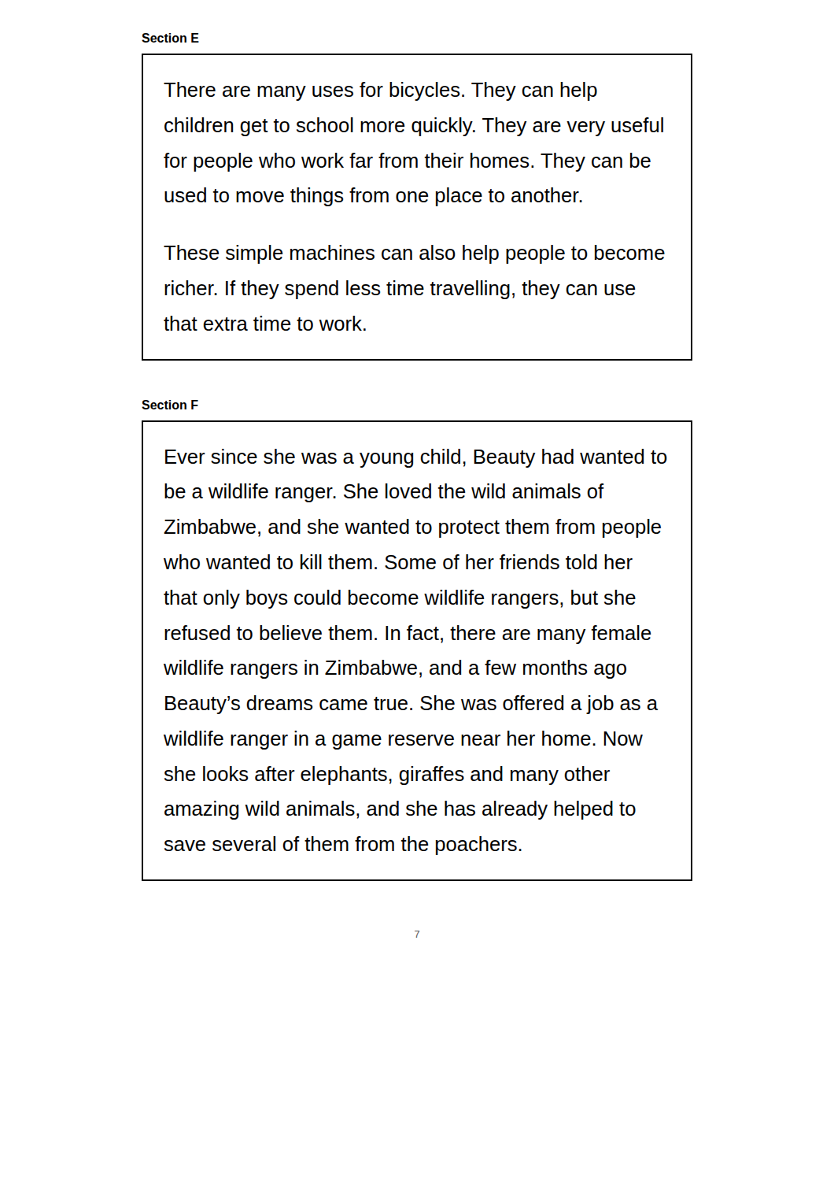Section E
There are many uses for bicycles. They can help children get to school more quickly. They are very useful for people who work far from their homes. They can be used to move things from one place to another.
These simple machines can also help people to become richer. If they spend less time travelling, they can use that extra time to work.
Section F
Ever since she was a young child, Beauty had wanted to be a wildlife ranger. She loved the wild animals of Zimbabwe, and she wanted to protect them from people who wanted to kill them. Some of her friends told her that only boys could become wildlife rangers, but she refused to believe them. In fact, there are many female wildlife rangers in Zimbabwe, and a few months ago Beauty’s dreams came true. She was offered a job as a wildlife ranger in a game reserve near her home. Now she looks after elephants, giraffes and many other amazing wild animals, and she has already helped to save several of them from the poachers.
7